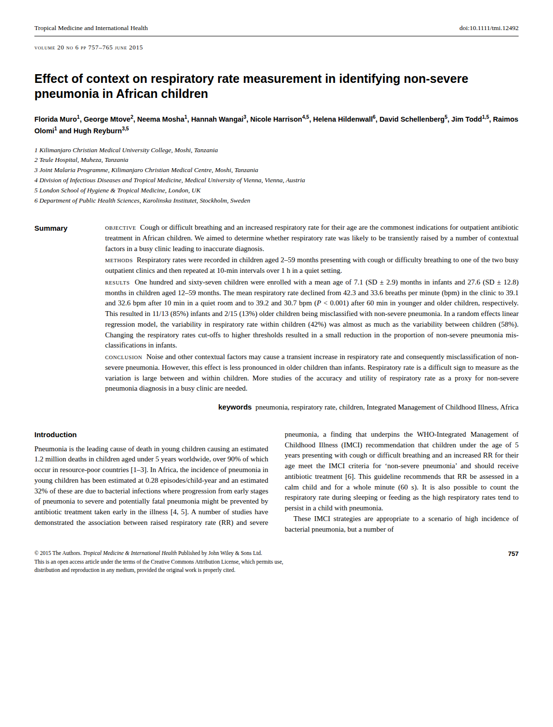Tropical Medicine and International Health doi:10.1111/tmi.12492
volume 20 no 6 pp 757–765 june 2015
Effect of context on respiratory rate measurement in identifying non-severe pneumonia in African children
Florida Muro1, George Mtove2, Neema Mosha1, Hannah Wangai3, Nicole Harrison4,5, Helena Hildenwall6, David Schellenberg5, Jim Todd1,5, Raimos Olomi1 and Hugh Reyburn3,5
1 Kilimanjaro Christian Medical University College, Moshi, Tanzania
2 Teule Hospital, Muheza, Tanzania
3 Joint Malaria Programme, Kilimanjaro Christian Medical Centre, Moshi, Tanzania
4 Division of Infectious Diseases and Tropical Medicine, Medical University of Vienna, Vienna, Austria
5 London School of Hygiene & Tropical Medicine, London, UK
6 Department of Public Health Sciences, Karolinska Institutet, Stockholm, Sweden
Summary
objective Cough or difficult breathing and an increased respiratory rate for their age are the commonest indications for outpatient antibiotic treatment in African children. We aimed to determine whether respiratory rate was likely to be transiently raised by a number of contextual factors in a busy clinic leading to inaccurate diagnosis.
methods Respiratory rates were recorded in children aged 2–59 months presenting with cough or difficulty breathing to one of the two busy outpatient clinics and then repeated at 10-min intervals over 1 h in a quiet setting.
results One hundred and sixty-seven children were enrolled with a mean age of 7.1 (SD ± 2.9) months in infants and 27.6 (SD ± 12.8) months in children aged 12–59 months. The mean respiratory rate declined from 42.3 and 33.6 breaths per minute (bpm) in the clinic to 39.1 and 32.6 bpm after 10 min in a quiet room and to 39.2 and 30.7 bpm (P < 0.001) after 60 min in younger and older children, respectively. This resulted in 11/13 (85%) infants and 2/15 (13%) older children being misclassified with non-severe pneumonia. In a random effects linear regression model, the variability in respiratory rate within children (42%) was almost as much as the variability between children (58%). Changing the respiratory rates cut-offs to higher thresholds resulted in a small reduction in the proportion of non-severe pneumonia mis-classifications in infants.
conclusion Noise and other contextual factors may cause a transient increase in respiratory rate and consequently misclassification of non-severe pneumonia. However, this effect is less pronounced in older children than infants. Respiratory rate is a difficult sign to measure as the variation is large between and within children. More studies of the accuracy and utility of respiratory rate as a proxy for non-severe pneumonia diagnosis in a busy clinic are needed.
keywords pneumonia, respiratory rate, children, Integrated Management of Childhood Illness, Africa
Introduction
Pneumonia is the leading cause of death in young children causing an estimated 1.2 million deaths in children aged under 5 years worldwide, over 90% of which occur in resource-poor countries [1–3]. In Africa, the incidence of pneumonia in young children has been estimated at 0.28 episodes/child-year and an estimated 32% of these are due to bacterial infections where progression from early stages of pneumonia to severe and potentially fatal pneumonia might be prevented by antibiotic treatment taken early in the illness [4, 5]. A number of studies have demonstrated the association between raised respiratory rate (RR) and severe pneumonia, a finding that underpins the WHO-Integrated Management of Childhood Illness (IMCI) recommendation that children under the age of 5 years presenting with cough or difficult breathing and an increased RR for their age meet the IMCI criteria for ‘non-severe pneumonia’ and should receive antibiotic treatment [6]. This guideline recommends that RR be assessed in a calm child and for a whole minute (60 s). It is also possible to count the respiratory rate during sleeping or feeding as the high respiratory rates tend to persist in a child with pneumonia.
These IMCI strategies are appropriate to a scenario of high incidence of bacterial pneumonia, but a number of
© 2015 The Authors. Tropical Medicine & International Health Published by John Wiley & Sons Ltd.
This is an open access article under the terms of the Creative Commons Attribution License, which permits use,
distribution and reproduction in any medium, provided the original work is properly cited.
757